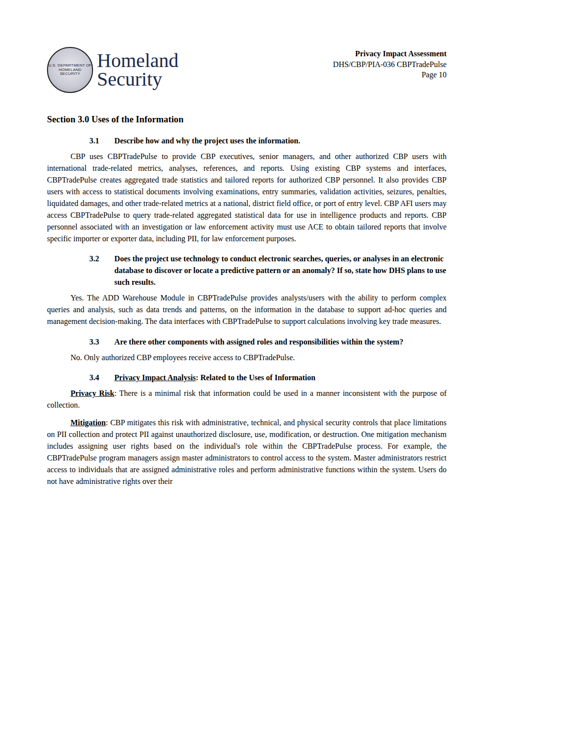U.S. DEPARTMENT OF HOMELAND SECURITY
Homeland Security
Privacy Impact Assessment
DHS/CBP/PIA-036 CBPTradePulse
Page 10
Section 3.0 Uses of the Information
3.1 Describe how and why the project uses the information.
CBP uses CBPTradePulse to provide CBP executives, senior managers, and other authorized CBP users with international trade-related metrics, analyses, references, and reports. Using existing CBP systems and interfaces, CBPTradePulse creates aggregated trade statistics and tailored reports for authorized CBP personnel. It also provides CBP users with access to statistical documents involving examinations, entry summaries, validation activities, seizures, penalties, liquidated damages, and other trade-related metrics at a national, district field office, or port of entry level. CBP AFI users may access CBPTradePulse to query trade-related aggregated statistical data for use in intelligence products and reports. CBP personnel associated with an investigation or law enforcement activity must use ACE to obtain tailored reports that involve specific importer or exporter data, including PII, for law enforcement purposes.
3.2 Does the project use technology to conduct electronic searches, queries, or analyses in an electronic database to discover or locate a predictive pattern or an anomaly? If so, state how DHS plans to use such results.
Yes. The ADD Warehouse Module in CBPTradePulse provides analysts/users with the ability to perform complex queries and analysis, such as data trends and patterns, on the information in the database to support ad-hoc queries and management decision-making. The data interfaces with CBPTradePulse to support calculations involving key trade measures.
3.3 Are there other components with assigned roles and responsibilities within the system?
No. Only authorized CBP employees receive access to CBPTradePulse.
3.4 Privacy Impact Analysis: Related to the Uses of Information
Privacy Risk: There is a minimal risk that information could be used in a manner inconsistent with the purpose of collection.
Mitigation: CBP mitigates this risk with administrative, technical, and physical security controls that place limitations on PII collection and protect PII against unauthorized disclosure, use, modification, or destruction. One mitigation mechanism includes assigning user rights based on the individual's role within the CBPTradePulse process. For example, the CBPTradePulse program managers assign master administrators to control access to the system. Master administrators restrict access to individuals that are assigned administrative roles and perform administrative functions within the system. Users do not have administrative rights over their